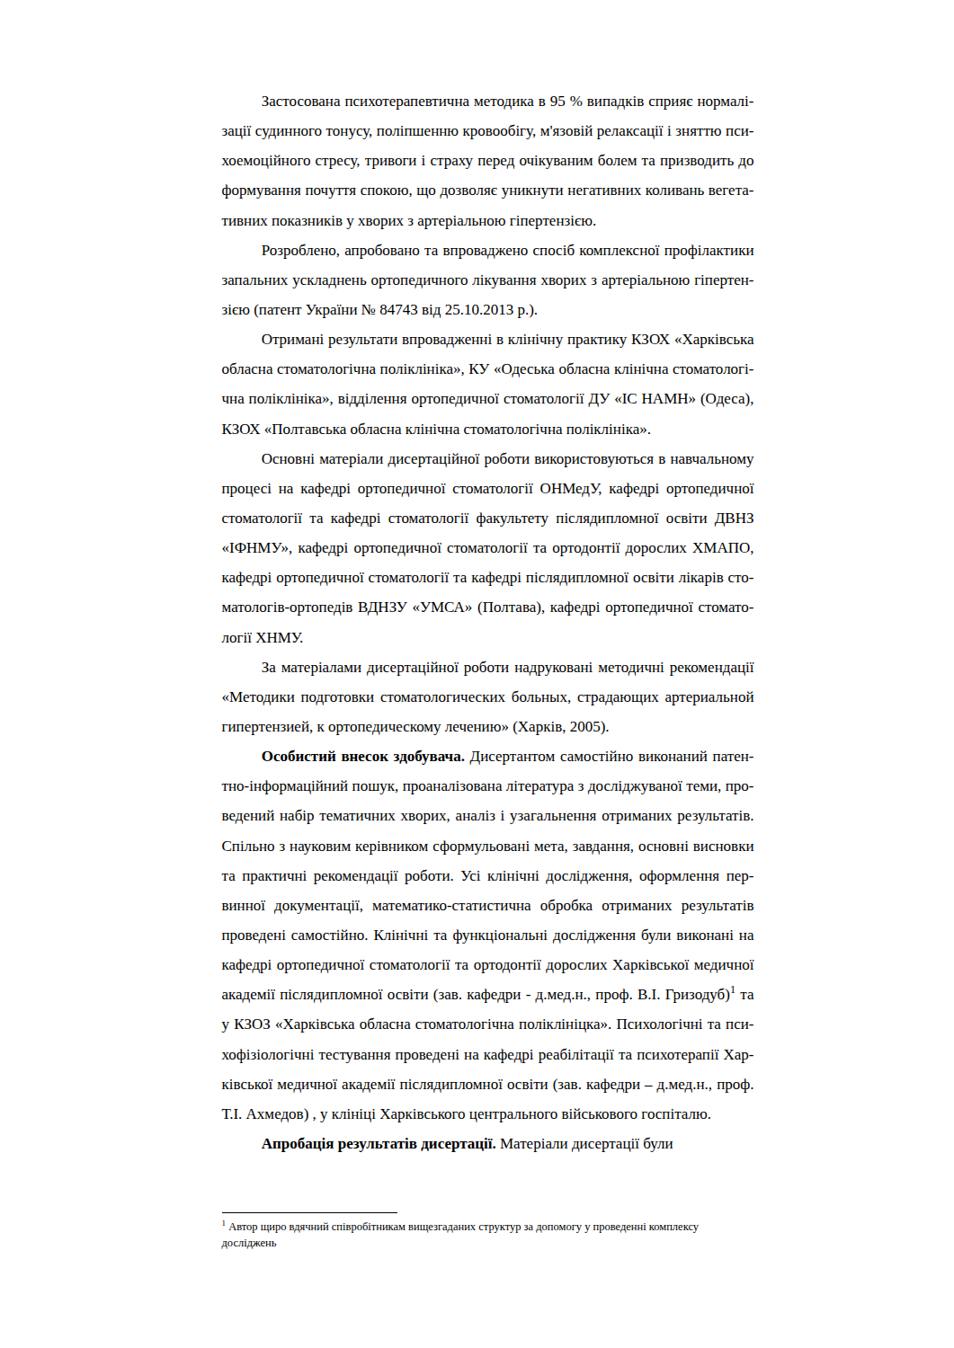Застосована психотерапевтична методика в 95 % випадків сприяє нормалізації судинного тонусу, поліпшенню кровообігу, м'язовій релаксації і зняттю психоемоційного стресу, тривоги і страху перед очікуваним болем та призводить до формування почуття спокою, що дозволяє уникнути негативних коливань вегетативних показників у хворих з артеріальною гіпертензією.
Розроблено, апробовано та впроваджено спосіб комплексної профілактики запальних ускладнень ортопедичного лікування хворих з артеріальною гіпертензією (патент України № 84743 від 25.10.2013 р.).
Отримані результати впровадженні в клінічну практику КЗОХ «Харківська обласна стоматологічна поліклініка», КУ «Одеська обласна клінічна стоматологічна поліклініка», відділення ортопедичної стоматології ДУ «ІС НАМН» (Одеса), КЗОХ «Полтавська обласна клінічна стоматологічна поліклініка».
Основні матеріали дисертаційної роботи використовуються в навчальному процесі на кафедрі ортопедичної стоматології ОНМедУ, кафедрі ортопедичної стоматології та кафедрі стоматології факультету післядипломної освіти ДВНЗ «ІФНМУ», кафедрі ортопедичної стоматології та ортодонтії дорослих ХМАПО, кафедрі ортопедичної стоматології та кафедрі післядипломної освіти лікарів стоматологів-ортопедів ВДНЗУ «УМСА» (Полтава), кафедрі ортопедичної стоматології ХНМУ.
За матеріалами дисертаційної роботи надруковані методичні рекомендації «Методики подготовки стоматологических больных, страдающих артериальной гипертензией, к ортопедическому лечению» (Харків, 2005).
Особистий внесок здобувача. Дисертантом самостійно виконаний патентно-інформаційний пошук, проаналізована література з досліджуваної теми, проведений набір тематичних хворих, аналіз і узагальнення отриманих результатів. Спільно з науковим керівником сформульовані мета, завдання, основні висновки та практичні рекомендації роботи. Усі клінічні дослідження, оформлення первинної документації, математико-статистична обробка отриманих результатів проведені самостійно. Клінічні та функціональні дослідження були виконані на кафедрі ортопедичної стоматології та ортодонтії дорослих Харківської медичної академії післядипломної освіти (зав. кафедри - д.мед.н., проф. В.І. Гризодуб)1 та у КЗОЗ «Харківська обласна стоматологічна поліклініцка». Психологічні та психофізіологічні тестування проведені на кафедрі реабілітації та психотерапії Харківської медичної академії післядипломної освіти (зав. кафедри – д.мед.н., проф. Т.І. Ахмедов) , у клініці Харківського центрального військового госпіталю.
Апробація результатів дисертації. Матеріали дисертації були
1 Автор щиро вдячний співробітникам вищезгаданих структур за допомогу у проведенні комплексу досліджень